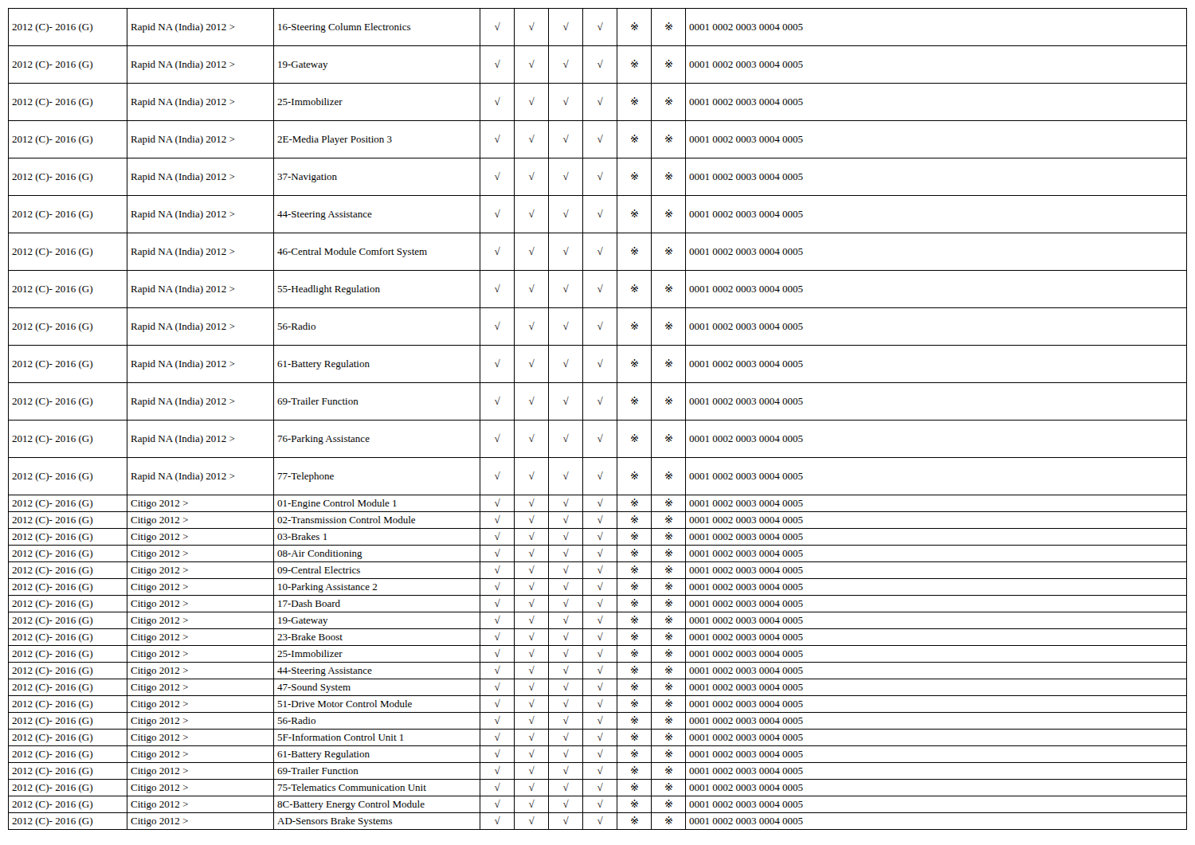| 2012 (C)- 2016 (G) | Rapid NA (India) 2012 > | 16-Steering Column Electronics | √ | √ | √ | √ | ※ | ※ | 0001 0002 0003 0004 0005 |
| 2012 (C)- 2016 (G) | Rapid NA (India) 2012 > | 19-Gateway | √ | √ | √ | √ | ※ | ※ | 0001 0002 0003 0004 0005 |
| 2012 (C)- 2016 (G) | Rapid NA (India) 2012 > | 25-Immobilizer | √ | √ | √ | √ | ※ | ※ | 0001 0002 0003 0004 0005 |
| 2012 (C)- 2016 (G) | Rapid NA (India) 2012 > | 2E-Media Player Position 3 | √ | √ | √ | √ | ※ | ※ | 0001 0002 0003 0004 0005 |
| 2012 (C)- 2016 (G) | Rapid NA (India) 2012 > | 37-Navigation | √ | √ | √ | √ | ※ | ※ | 0001 0002 0003 0004 0005 |
| 2012 (C)- 2016 (G) | Rapid NA (India) 2012 > | 44-Steering Assistance | √ | √ | √ | √ | ※ | ※ | 0001 0002 0003 0004 0005 |
| 2012 (C)- 2016 (G) | Rapid NA (India) 2012 > | 46-Central Module Comfort System | √ | √ | √ | √ | ※ | ※ | 0001 0002 0003 0004 0005 |
| 2012 (C)- 2016 (G) | Rapid NA (India) 2012 > | 55-Headlight Regulation | √ | √ | √ | √ | ※ | ※ | 0001 0002 0003 0004 0005 |
| 2012 (C)- 2016 (G) | Rapid NA (India) 2012 > | 56-Radio | √ | √ | √ | √ | ※ | ※ | 0001 0002 0003 0004 0005 |
| 2012 (C)- 2016 (G) | Rapid NA (India) 2012 > | 61-Battery Regulation | √ | √ | √ | √ | ※ | ※ | 0001 0002 0003 0004 0005 |
| 2012 (C)- 2016 (G) | Rapid NA (India) 2012 > | 69-Trailer Function | √ | √ | √ | √ | ※ | ※ | 0001 0002 0003 0004 0005 |
| 2012 (C)- 2016 (G) | Rapid NA (India) 2012 > | 76-Parking Assistance | √ | √ | √ | √ | ※ | ※ | 0001 0002 0003 0004 0005 |
| 2012 (C)- 2016 (G) | Rapid NA (India) 2012 > | 77-Telephone | √ | √ | √ | √ | ※ | ※ | 0001 0002 0003 0004 0005 |
| 2012 (C)- 2016 (G) | Citigo 2012 > | 01-Engine Control Module 1 | √ | √ | √ | √ | ※ | ※ | 0001 0002 0003 0004 0005 |
| 2012 (C)- 2016 (G) | Citigo 2012 > | 02-Transmission Control Module | √ | √ | √ | √ | ※ | ※ | 0001 0002 0003 0004 0005 |
| 2012 (C)- 2016 (G) | Citigo 2012 > | 03-Brakes 1 | √ | √ | √ | √ | ※ | ※ | 0001 0002 0003 0004 0005 |
| 2012 (C)- 2016 (G) | Citigo 2012 > | 08-Air Conditioning | √ | √ | √ | √ | ※ | ※ | 0001 0002 0003 0004 0005 |
| 2012 (C)- 2016 (G) | Citigo 2012 > | 09-Central Electrics | √ | √ | √ | √ | ※ | ※ | 0001 0002 0003 0004 0005 |
| 2012 (C)- 2016 (G) | Citigo 2012 > | 10-Parking Assistance 2 | √ | √ | √ | √ | ※ | ※ | 0001 0002 0003 0004 0005 |
| 2012 (C)- 2016 (G) | Citigo 2012 > | 17-Dash Board | √ | √ | √ | √ | ※ | ※ | 0001 0002 0003 0004 0005 |
| 2012 (C)- 2016 (G) | Citigo 2012 > | 19-Gateway | √ | √ | √ | √ | ※ | ※ | 0001 0002 0003 0004 0005 |
| 2012 (C)- 2016 (G) | Citigo 2012 > | 23-Brake Boost | √ | √ | √ | √ | ※ | ※ | 0001 0002 0003 0004 0005 |
| 2012 (C)- 2016 (G) | Citigo 2012 > | 25-Immobilizer | √ | √ | √ | √ | ※ | ※ | 0001 0002 0003 0004 0005 |
| 2012 (C)- 2016 (G) | Citigo 2012 > | 44-Steering Assistance | √ | √ | √ | √ | ※ | ※ | 0001 0002 0003 0004 0005 |
| 2012 (C)- 2016 (G) | Citigo 2012 > | 47-Sound System | √ | √ | √ | √ | ※ | ※ | 0001 0002 0003 0004 0005 |
| 2012 (C)- 2016 (G) | Citigo 2012 > | 51-Drive Motor Control Module | √ | √ | √ | √ | ※ | ※ | 0001 0002 0003 0004 0005 |
| 2012 (C)- 2016 (G) | Citigo 2012 > | 56-Radio | √ | √ | √ | √ | ※ | ※ | 0001 0002 0003 0004 0005 |
| 2012 (C)- 2016 (G) | Citigo 2012 > | 5F-Information Control Unit 1 | √ | √ | √ | √ | ※ | ※ | 0001 0002 0003 0004 0005 |
| 2012 (C)- 2016 (G) | Citigo 2012 > | 61-Battery Regulation | √ | √ | √ | √ | ※ | ※ | 0001 0002 0003 0004 0005 |
| 2012 (C)- 2016 (G) | Citigo 2012 > | 69-Trailer Function | √ | √ | √ | √ | ※ | ※ | 0001 0002 0003 0004 0005 |
| 2012 (C)- 2016 (G) | Citigo 2012 > | 75-Telematics Communication Unit | √ | √ | √ | √ | ※ | ※ | 0001 0002 0003 0004 0005 |
| 2012 (C)- 2016 (G) | Citigo 2012 > | 8C-Battery Energy Control Module | √ | √ | √ | √ | ※ | ※ | 0001 0002 0003 0004 0005 |
| 2012 (C)- 2016 (G) | Citigo 2012 > | AD-Sensors Brake Systems | √ | √ | √ | √ | ※ | ※ | 0001 0002 0003 0004 0005 |